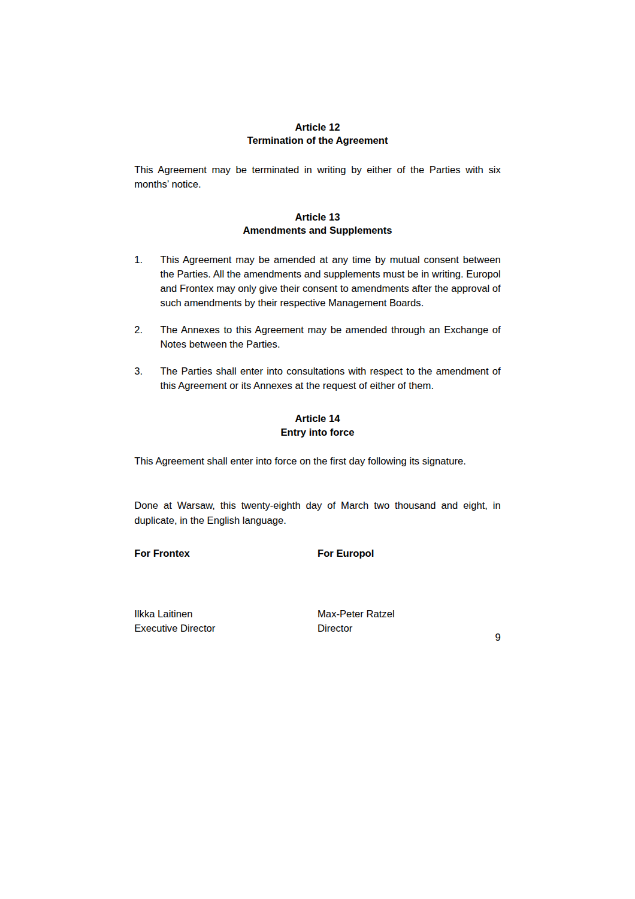Article 12
Termination of the Agreement
This Agreement may be terminated in writing by either of the Parties with six months’ notice.
Article 13
Amendments and Supplements
1. This Agreement may be amended at any time by mutual consent between the Parties. All the amendments and supplements must be in writing. Europol and Frontex may only give their consent to amendments after the approval of such amendments by their respective Management Boards.
2. The Annexes to this Agreement may be amended through an Exchange of Notes between the Parties.
3. The Parties shall enter into consultations with respect to the amendment of this Agreement or its Annexes at the request of either of them.
Article 14
Entry into force
This Agreement shall enter into force on the first day following its signature.
Done at Warsaw, this twenty-eighth day of March two thousand and eight, in duplicate, in the English language.
| For Frontex | For Europol |
| Ilkka Laitinen Executive Director | Max-Peter Ratzel Director |
9